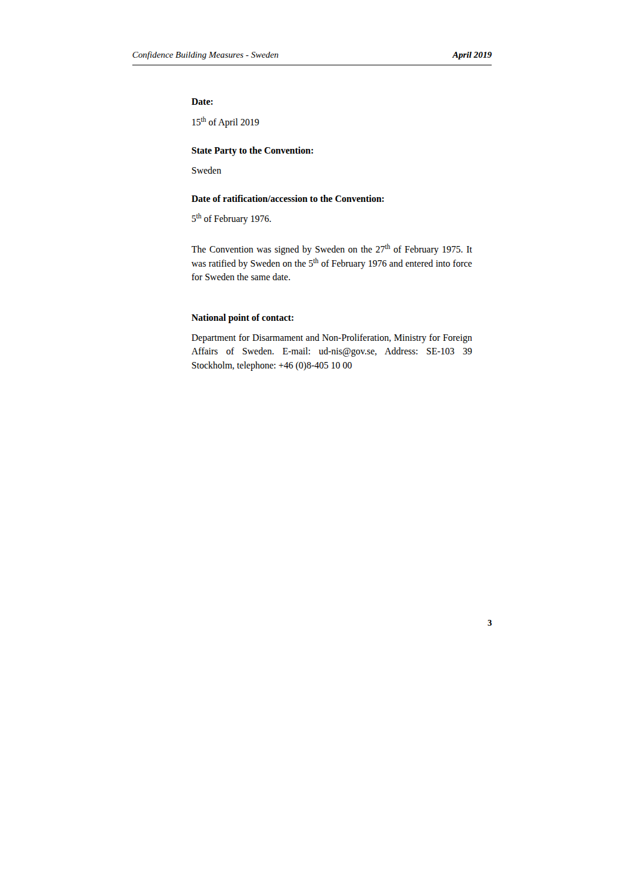Confidence Building Measures - Sweden
April 2019
Date:
15th of April 2019
State Party to the Convention:
Sweden
Date of ratification/accession to the Convention:
5th of February 1976.
The Convention was signed by Sweden on the 27th of February 1975. It was ratified by Sweden on the 5th of February 1976 and entered into force for Sweden the same date.
National point of contact:
Department for Disarmament and Non-Proliferation, Ministry for Foreign Affairs of Sweden. E-mail: ud-nis@gov.se, Address: SE-103 39 Stockholm, telephone: +46 (0)8-405 10 00
3